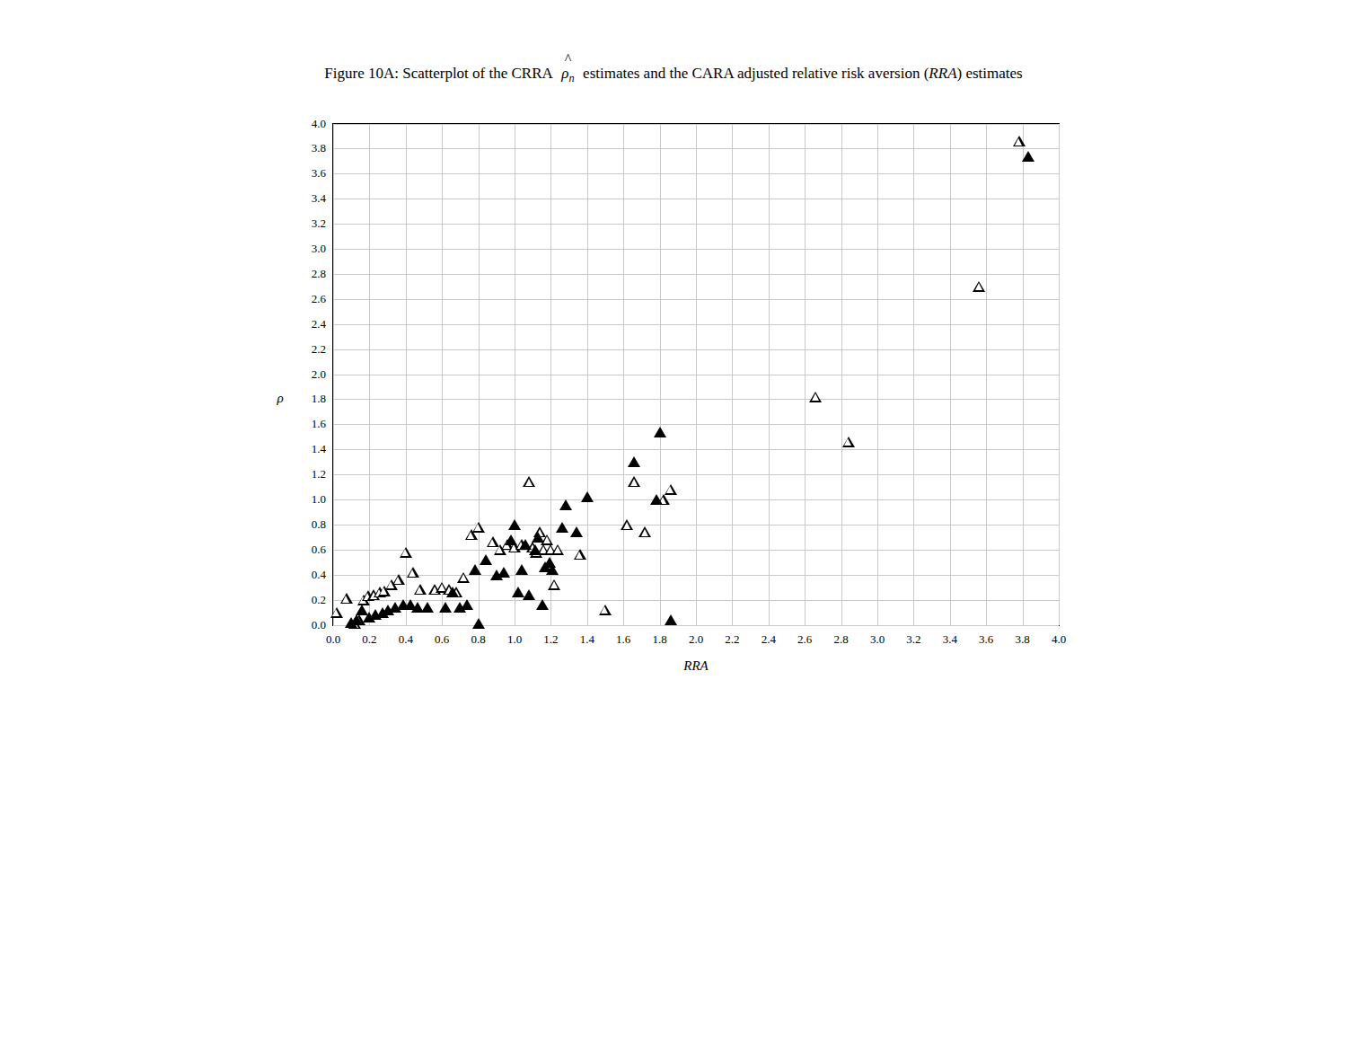Figure 10A: Scatterplot of the CRRA ^ρn estimates and the CARA adjusted relative risk aversion (RRA) estimates
ρ
4.0
3.8
3.6
3.4
3.2
3.0
2.8
2.6
2.4
2.2
2.0
1.8
1.6
1.4
1.2
1.0
0.8
0.6
0.4
0.2
0.0
0.0
0.2
0.4
0.6
0.8
1.0
1.2
1.4
1.6
1.8
2.0
2.2
2.4
2.6
2.8
3.0
3.2
3.4
3.6
3.8
4.0
RRA